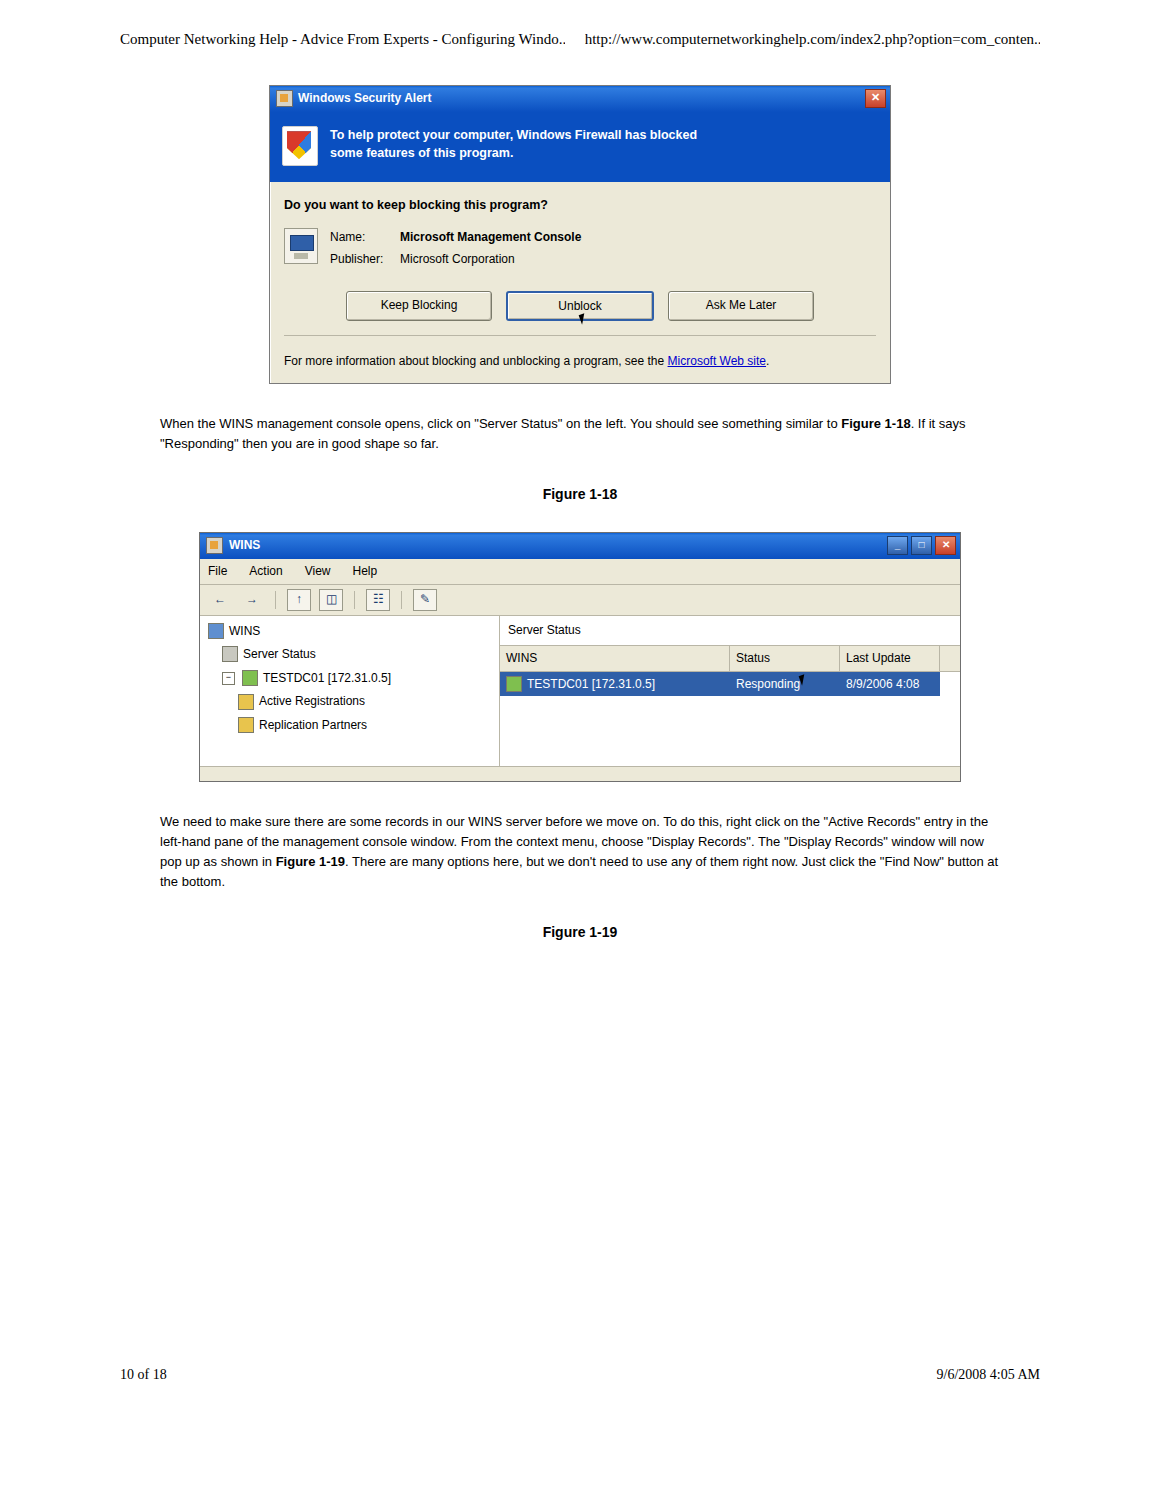Computer Networking Help - Advice From Experts - Configuring Windo...
http://www.computernetworkinghelp.com/index2.php?option=com_conten...
Windows Security Alert
✕
To help protect your computer, Windows Firewall has blocked
some features of this program.
Do you want to keep blocking this program?
Name: Microsoft Management Console
Publisher: Microsoft Corporation
Keep Blocking
Unblock
Ask Me Later
For more information about blocking and unblocking a program, see the Microsoft Web site.
When the WINS management console opens, click on "Server Status" on the left. You should see something similar to Figure 1-18. If it says "Responding" then you are in good shape so far.
Figure 1-18
WINS
_
□
✕
File Action View Help
←
→
↑
◫
☷
✎
WINS
Server Status
− TESTDC01 [172.31.0.5]
Active Registrations
Replication Partners
Server Status
WINS
Status
Last Update
TESTDC01 [172.31.0.5]
Responding
8/9/2006 4:08
We need to make sure there are some records in our WINS server before we move on. To do this, right click on the "Active Records" entry in the left-hand pane of the management console window. From the context menu, choose "Display Records". The "Display Records" window will now pop up as shown in Figure 1-19. There are many options here, but we don't need to use any of them right now. Just click the "Find Now" button at the bottom.
Figure 1-19
10 of 18
9/6/2008 4:05 AM